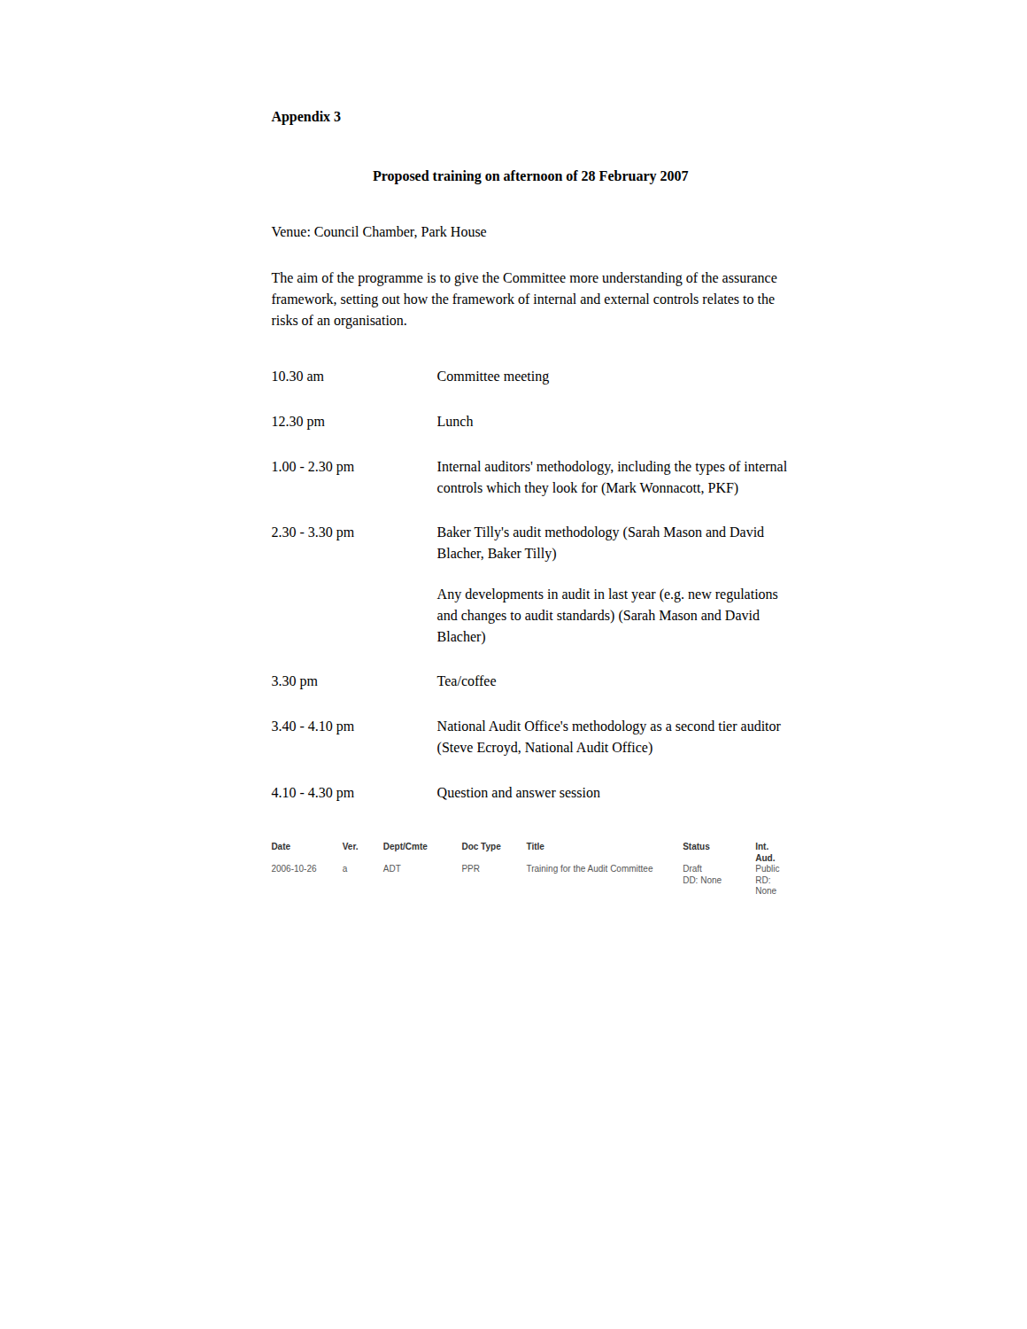Appendix 3
Proposed training on afternoon of 28 February 2007
Venue: Council Chamber, Park House
The aim of the programme is to give the Committee more understanding of the assurance framework, setting out how the framework of internal and external controls relates to the risks of an organisation.
| 10.30 am | Committee meeting |
| 12.30 pm | Lunch |
| 1.00 - 2.30 pm | Internal auditors' methodology, including the types of internal controls which they look for (Mark Wonnacott, PKF) |
| 2.30 - 3.30 pm | Baker Tilly's audit methodology (Sarah Mason and David Blacher, Baker Tilly) Any developments in audit in last year (e.g. new regulations and changes to audit standards) (Sarah Mason and David Blacher) |
| 3.30 pm | Tea/coffee |
| 3.40 - 4.10 pm | National Audit Office's methodology as a second tier auditor (Steve Ecroyd, National Audit Office) |
| 4.10 - 4.30 pm | Question and answer session |
| Date | Ver. | Dept/Cmte | Doc Type | Title | Status | Int. Aud. |
| 2006-10-26 | a | ADT | PPR | Training for the Audit Committee | Draft | Public |
| | | | | | DD: None | RD: None |